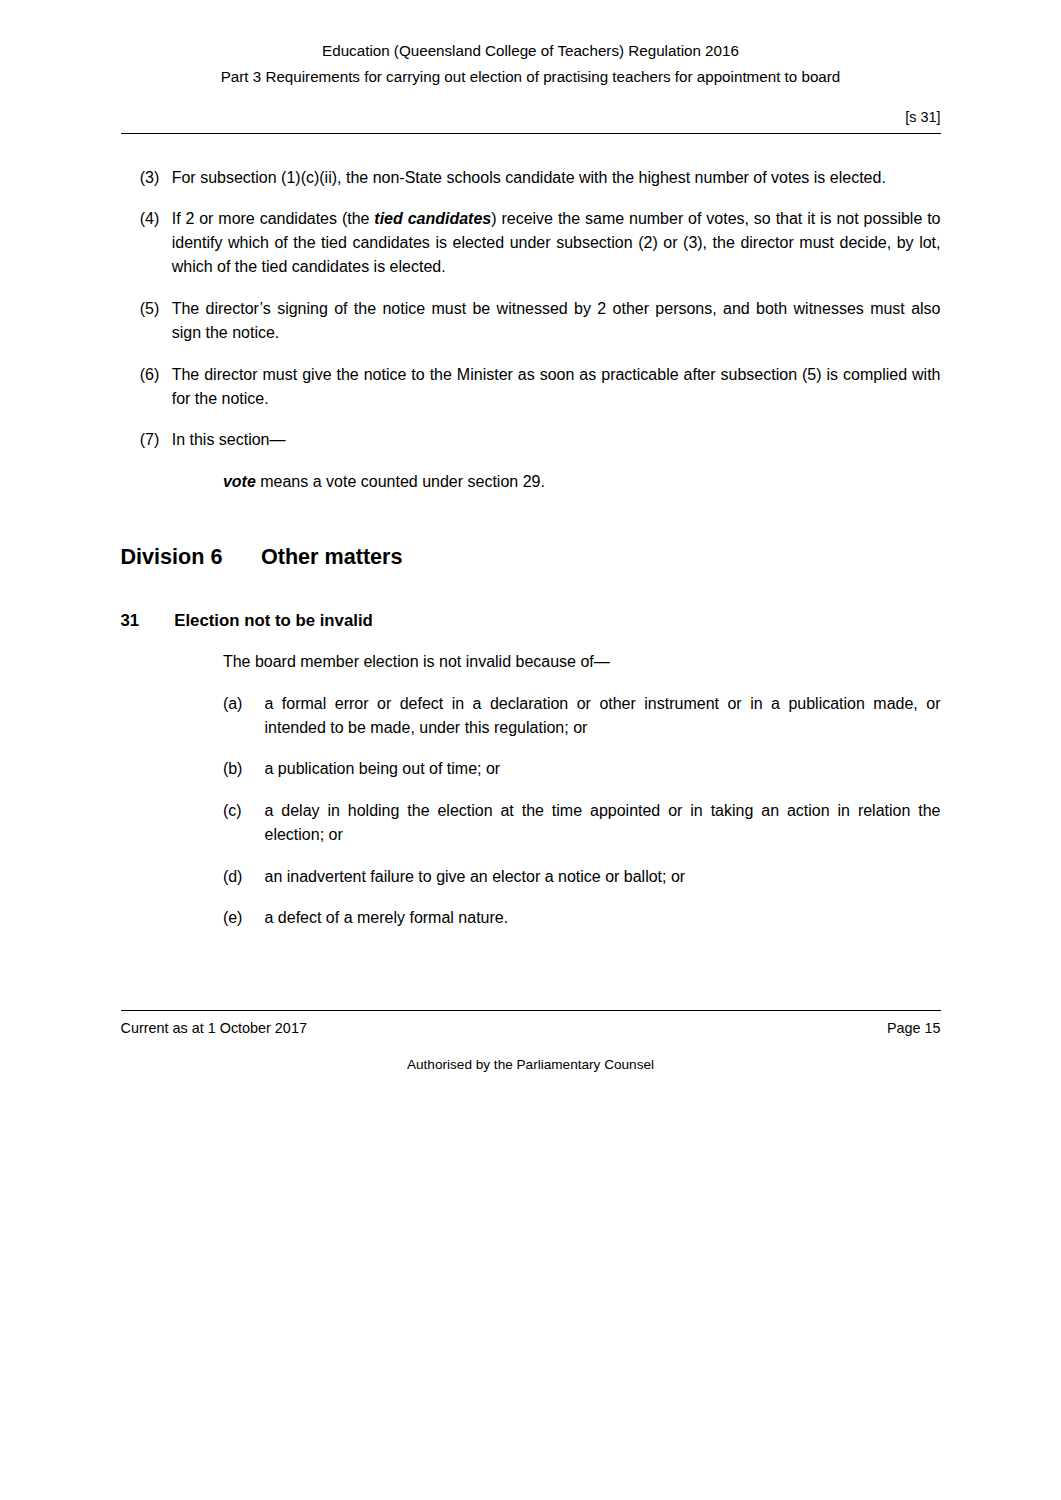Education (Queensland College of Teachers) Regulation 2016
Part 3 Requirements for carrying out election of practising teachers for appointment to board
[s 31]
(3)
For subsection (1)(c)(ii), the non-State schools candidate with the highest number of votes is elected.
(4)
If 2 or more candidates (the tied candidates) receive the same number of votes, so that it is not possible to identify which of the tied candidates is elected under subsection (2) or (3), the director must decide, by lot, which of the tied candidates is elected.
(5)
The director’s signing of the notice must be witnessed by 2 other persons, and both witnesses must also sign the notice.
(6)
The director must give the notice to the Minister as soon as practicable after subsection (5) is complied with for the notice.
(7)
In this section—
vote means a vote counted under section 29.
Division 6
Other matters
31
Election not to be invalid
The board member election is not invalid because of—
(a)
a formal error or defect in a declaration or other instrument or in a publication made, or intended to be made, under this regulation; or
(b)
a publication being out of time; or
(c)
a delay in holding the election at the time appointed or in taking an action in relation the election; or
(d)
an inadvertent failure to give an elector a notice or ballot; or
(e)
a defect of a merely formal nature.
Current as at 1 October 2017 Page 15
Authorised by the Parliamentary Counsel